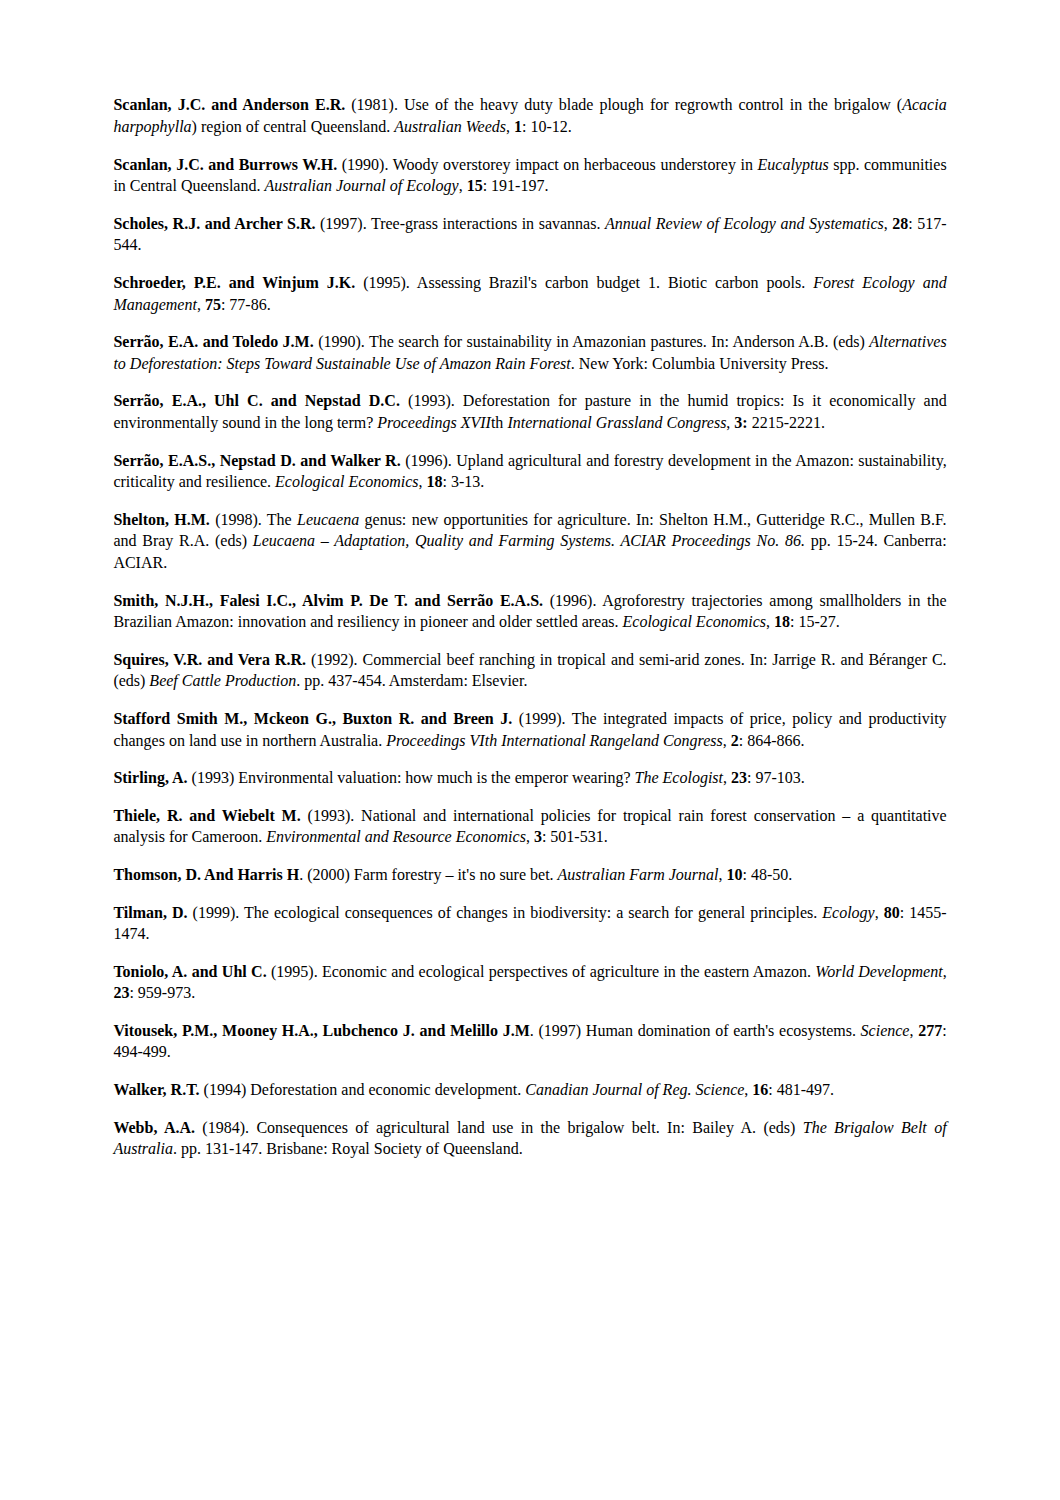Scanlan, J.C. and Anderson E.R. (1981). Use of the heavy duty blade plough for regrowth control in the brigalow (Acacia harpophylla) region of central Queensland. Australian Weeds, 1: 10-12.
Scanlan, J.C. and Burrows W.H. (1990). Woody overstorey impact on herbaceous understorey in Eucalyptus spp. communities in Central Queensland. Australian Journal of Ecology, 15: 191-197.
Scholes, R.J. and Archer S.R. (1997). Tree-grass interactions in savannas. Annual Review of Ecology and Systematics, 28: 517-544.
Schroeder, P.E. and Winjum J.K. (1995). Assessing Brazil's carbon budget 1. Biotic carbon pools. Forest Ecology and Management, 75: 77-86.
Serrão, E.A. and Toledo J.M. (1990). The search for sustainability in Amazonian pastures. In: Anderson A.B. (eds) Alternatives to Deforestation: Steps Toward Sustainable Use of Amazon Rain Forest. New York: Columbia University Press.
Serrão, E.A., Uhl C. and Nepstad D.C. (1993). Deforestation for pasture in the humid tropics: Is it economically and environmentally sound in the long term? Proceedings XVIIth International Grassland Congress, 3: 2215-2221.
Serrão, E.A.S., Nepstad D. and Walker R. (1996). Upland agricultural and forestry development in the Amazon: sustainability, criticality and resilience. Ecological Economics, 18: 3-13.
Shelton, H.M. (1998). The Leucaena genus: new opportunities for agriculture. In: Shelton H.M., Gutteridge R.C., Mullen B.F. and Bray R.A. (eds) Leucaena – Adaptation, Quality and Farming Systems. ACIAR Proceedings No. 86. pp. 15-24. Canberra: ACIAR.
Smith, N.J.H., Falesi I.C., Alvim P. De T. and Serrão E.A.S. (1996). Agroforestry trajectories among smallholders in the Brazilian Amazon: innovation and resiliency in pioneer and older settled areas. Ecological Economics, 18: 15-27.
Squires, V.R. and Vera R.R. (1992). Commercial beef ranching in tropical and semi-arid zones. In: Jarrige R. and Béranger C. (eds) Beef Cattle Production. pp. 437-454. Amsterdam: Elsevier.
Stafford Smith M., Mckeon G., Buxton R. and Breen J. (1999). The integrated impacts of price, policy and productivity changes on land use in northern Australia. Proceedings VIth International Rangeland Congress, 2: 864-866.
Stirling, A. (1993) Environmental valuation: how much is the emperor wearing? The Ecologist, 23: 97-103.
Thiele, R. and Wiebelt M. (1993). National and international policies for tropical rain forest conservation – a quantitative analysis for Cameroon. Environmental and Resource Economics, 3: 501-531.
Thomson, D. And Harris H. (2000) Farm forestry – it's no sure bet. Australian Farm Journal, 10: 48-50.
Tilman, D. (1999). The ecological consequences of changes in biodiversity: a search for general principles. Ecology, 80: 1455-1474.
Toniolo, A. and Uhl C. (1995). Economic and ecological perspectives of agriculture in the eastern Amazon. World Development, 23: 959-973.
Vitousek, P.M., Mooney H.A., Lubchenco J. and Melillo J.M. (1997) Human domination of earth's ecosystems. Science, 277: 494-499.
Walker, R.T. (1994) Deforestation and economic development. Canadian Journal of Reg. Science, 16: 481-497.
Webb, A.A. (1984). Consequences of agricultural land use in the brigalow belt. In: Bailey A. (eds) The Brigalow Belt of Australia. pp. 131-147. Brisbane: Royal Society of Queensland.